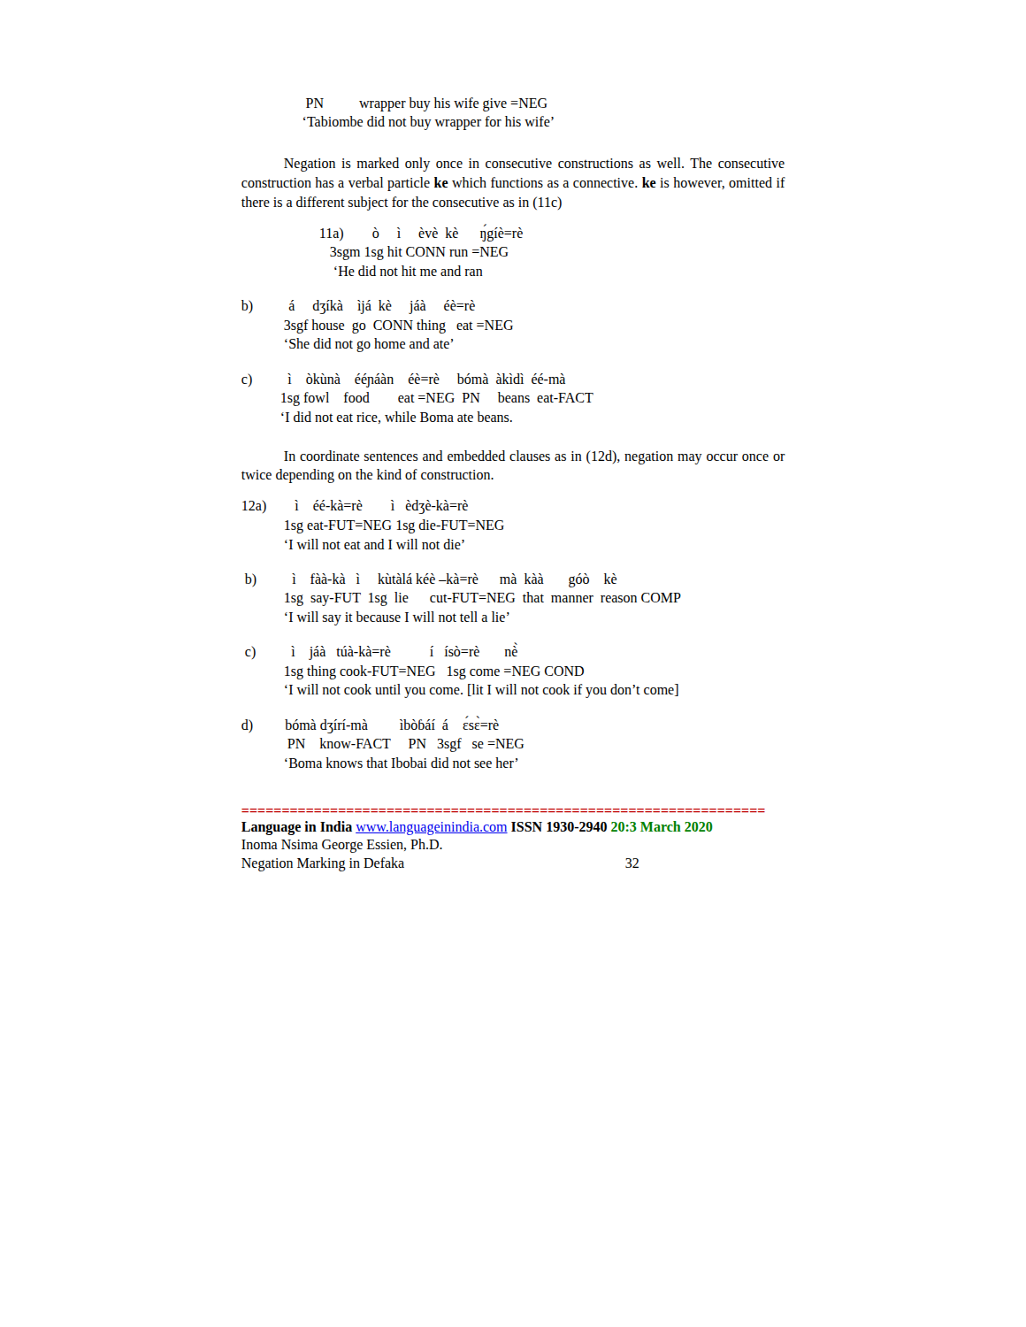PN wrapper buy his wife give =NEG
‘Tabiombe did not buy wrapper for his wife’
Negation is marked only once in consecutive constructions as well. The consecutive construction has a verbal particle ke which functions as a connective. ke is however, omitted if there is a different subject for the consecutive as in (11c)
11a) ò ì èvè kè ŋ́gíè=rè 3sgm 1sg hit CONN run =NEG ‘He did not hit me and ran
b) á dʒíkà ìjá kè jáà éè=rè 3sgf house go CONN thing eat =NEG ‘She did not go home and ate’
c) ì òkùnà ééɲáàn éè=rè bómà àkìdì éé-mà 1sg fowl food eat =NEG PN beans eat-FACT ‘I did not eat rice, while Boma ate beans.
In coordinate sentences and embedded clauses as in (12d), negation may occur once or twice depending on the kind of construction.
12a) ì éé-kà=rè ì èdʒè-kà=rè 1sg eat-FUT=NEG 1sg die-FUT=NEG ‘I will not eat and I will not die’
b) ì fàà-kà ì kùtàlá kéè –kà=rè mà kàà góò kè 1sg say-FUT 1sg lie cut-FUT=NEG that manner reason COMP ‘I will say it because I will not tell a lie’
c) ì jáà túà-kà=rè í ísò=rè nè̀ 1sg thing cook-FUT=NEG 1sg come =NEG COND ‘I will not cook until you come. [lit I will not cook if you don’t come]
d) bómà dʒírí-mà ìbòɓáí á ɛ́sɛ̀=rè PN know-FACT PN 3sgf se =NEG ‘Boma knows that Ibobai did not see her’
=================================================================
Language in India www.languageinindia.com ISSN 1930-2940 20:3 March 2020
Inoma Nsima George Essien, Ph.D.
Negation Marking in Defaka32